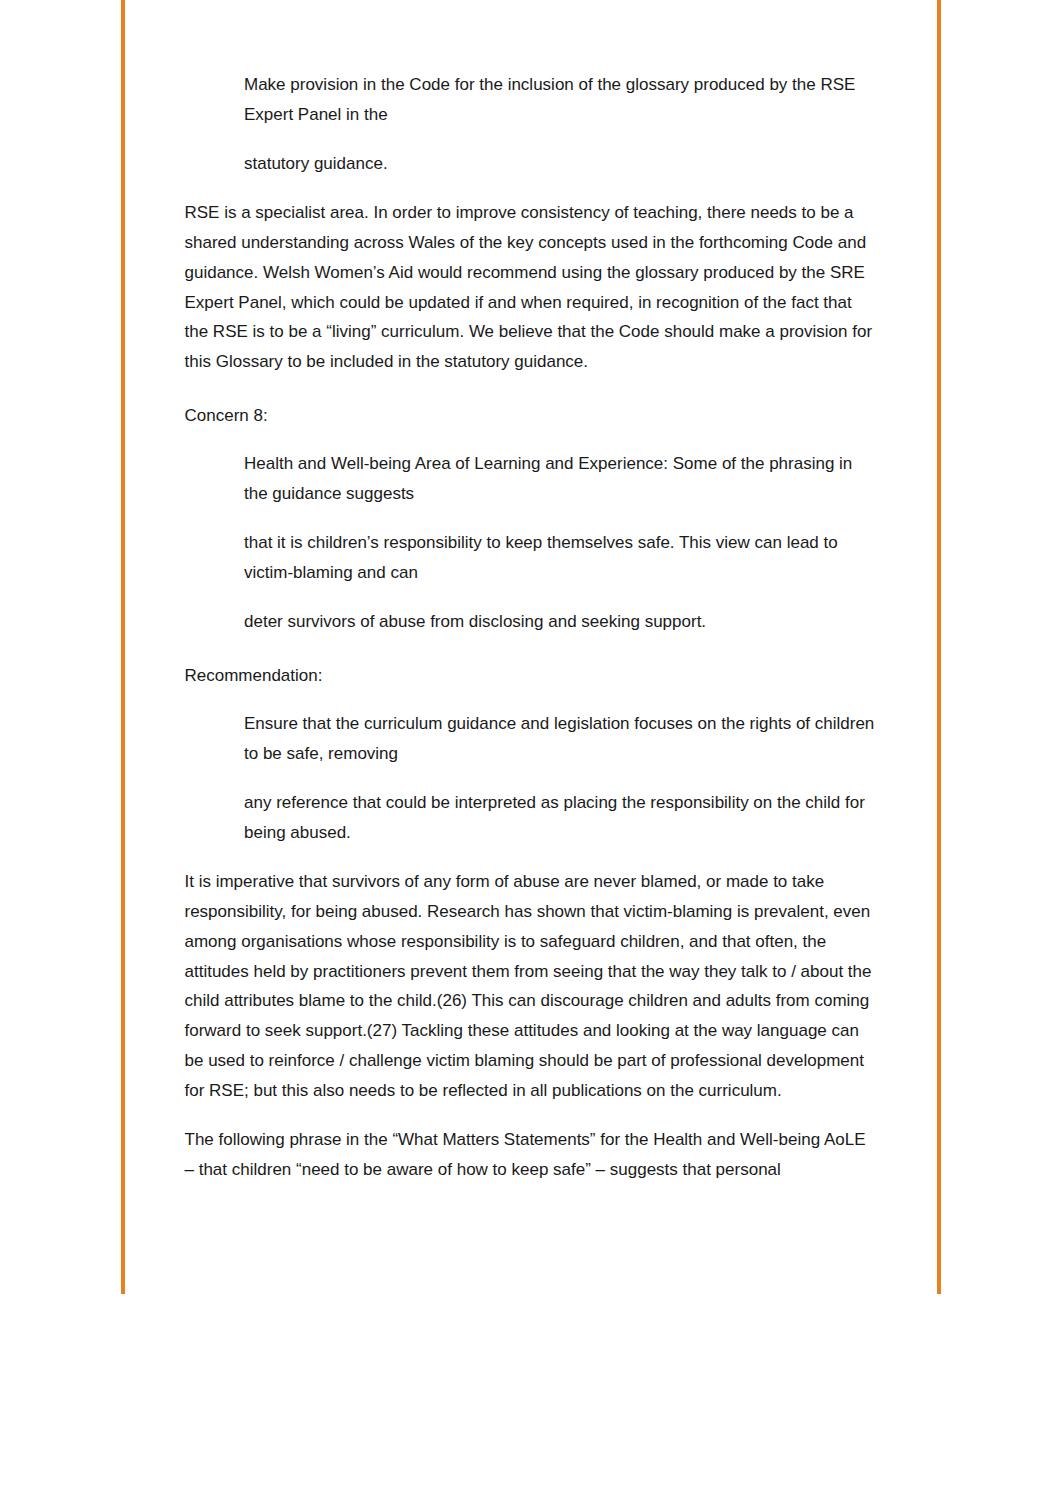Make provision in the Code for the inclusion of the glossary produced by the RSE Expert Panel in the
statutory guidance.
RSE is a specialist area. In order to improve consistency of teaching, there needs to be a shared understanding across Wales of the key concepts used in the forthcoming Code and guidance. Welsh Women’s Aid would recommend using the glossary produced by the SRE Expert Panel, which could be updated if and when required, in recognition of the fact that the RSE is to be a “living” curriculum. We believe that the Code should make a provision for this Glossary to be included in the statutory guidance.
Concern 8:
Health and Well-being Area of Learning and Experience: Some of the phrasing in the guidance suggests
that it is children’s responsibility to keep themselves safe. This view can lead to victim-blaming and can
deter survivors of abuse from disclosing and seeking support.
Recommendation:
Ensure that the curriculum guidance and legislation focuses on the rights of children to be safe, removing
any reference that could be interpreted as placing the responsibility on the child for being abused.
It is imperative that survivors of any form of abuse are never blamed, or made to take responsibility, for being abused. Research has shown that victim-blaming is prevalent, even among organisations whose responsibility is to safeguard children, and that often, the attitudes held by practitioners prevent them from seeing that the way they talk to / about the child attributes blame to the child.(26) This can discourage children and adults from coming forward to seek support.(27) Tackling these attitudes and looking at the way language can be used to reinforce / challenge victim blaming should be part of professional development for RSE; but this also needs to be reflected in all publications on the curriculum.
The following phrase in the “What Matters Statements” for the Health and Well-being AoLE – that children “need to be aware of how to keep safe” – suggests that personal